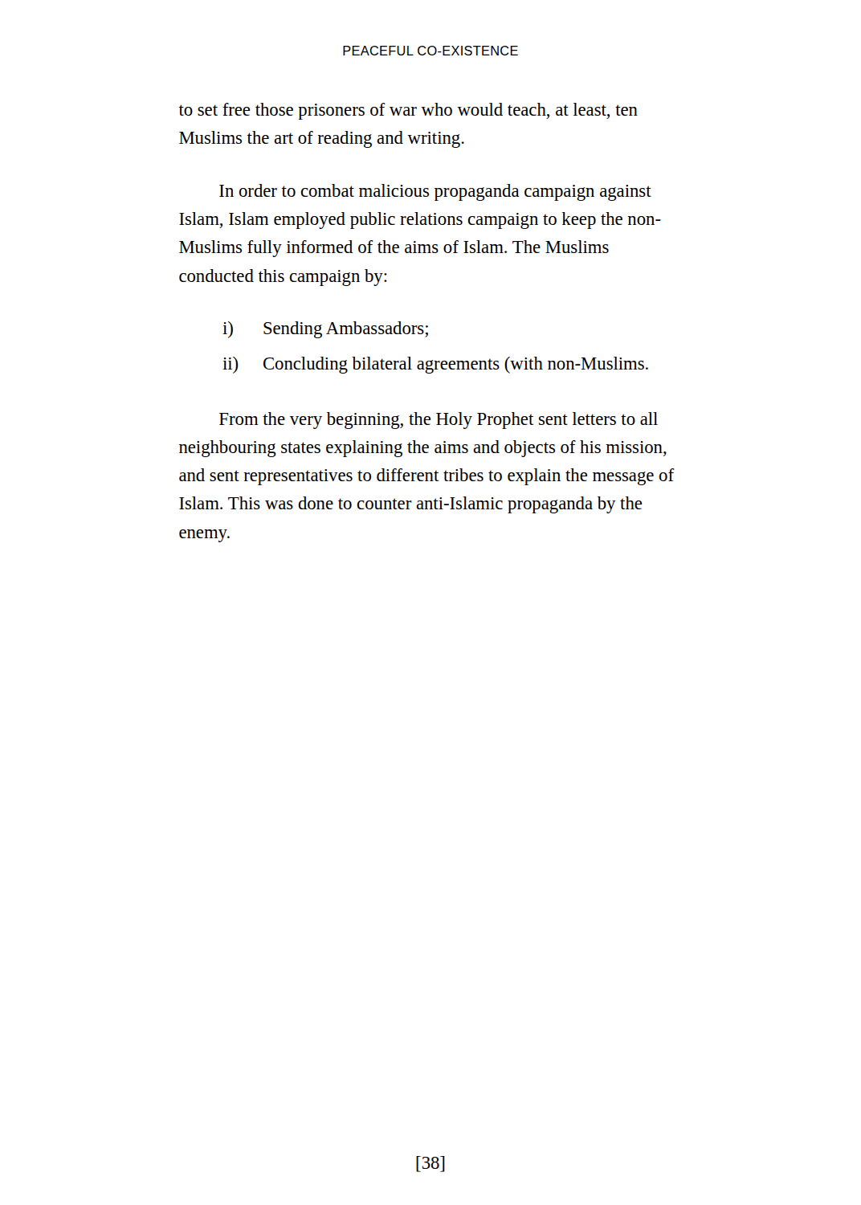PEACEFUL CO-EXISTENCE
to set free those prisoners of war who would teach, at least, ten Muslims the art of reading and writing.
In order to combat malicious propaganda campaign against Islam, Islam employed public relations campaign to keep the non-Muslims fully informed of the aims of Islam. The Muslims conducted this campaign by:
i) Sending Ambassadors;
ii) Concluding bilateral agreements (with non-Muslims.
From the very beginning, the Holy Prophet sent letters to all neighbouring states explaining the aims and objects of his mission, and sent representatives to different tribes to explain the message of Islam. This was done to counter anti-Islamic propaganda by the enemy.
[38]